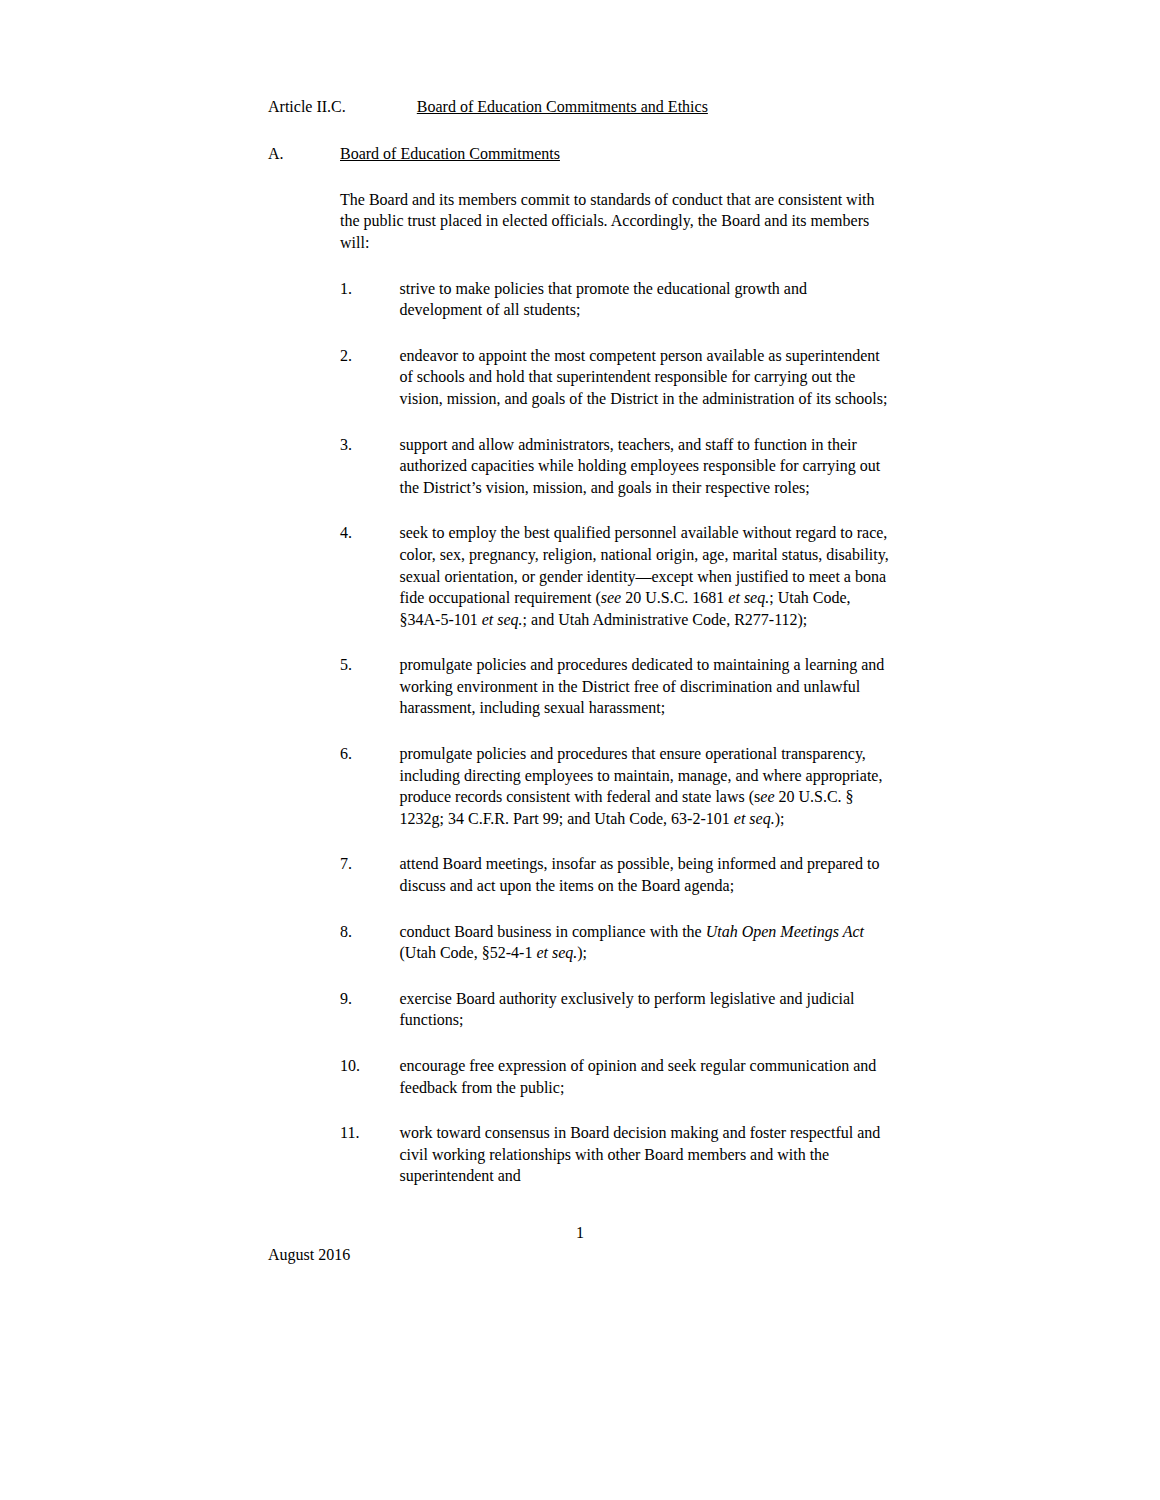Article II.C. Board of Education Commitments and Ethics
A. Board of Education Commitments
The Board and its members commit to standards of conduct that are consistent with the public trust placed in elected officials. Accordingly, the Board and its members will:
1. strive to make policies that promote the educational growth and development of all students;
2. endeavor to appoint the most competent person available as superintendent of schools and hold that superintendent responsible for carrying out the vision, mission, and goals of the District in the administration of its schools;
3. support and allow administrators, teachers, and staff to function in their authorized capacities while holding employees responsible for carrying out the District’s vision, mission, and goals in their respective roles;
4. seek to employ the best qualified personnel available without regard to race, color, sex, pregnancy, religion, national origin, age, marital status, disability, sexual orientation, or gender identity—except when justified to meet a bona fide occupational requirement (see 20 U.S.C. 1681 et seq.; Utah Code, §34A-5-101 et seq.; and Utah Administrative Code, R277-112);
5. promulgate policies and procedures dedicated to maintaining a learning and working environment in the District free of discrimination and unlawful harassment, including sexual harassment;
6. promulgate policies and procedures that ensure operational transparency, including directing employees to maintain, manage, and where appropriate, produce records consistent with federal and state laws (see 20 U.S.C. § 1232g; 34 C.F.R. Part 99; and Utah Code, 63-2-101 et seq.);
7. attend Board meetings, insofar as possible, being informed and prepared to discuss and act upon the items on the Board agenda;
8. conduct Board business in compliance with the Utah Open Meetings Act (Utah Code, §52-4-1 et seq.);
9. exercise Board authority exclusively to perform legislative and judicial functions;
10. encourage free expression of opinion and seek regular communication and feedback from the public;
11. work toward consensus in Board decision making and foster respectful and civil working relationships with other Board members and with the superintendent and
1
August 2016